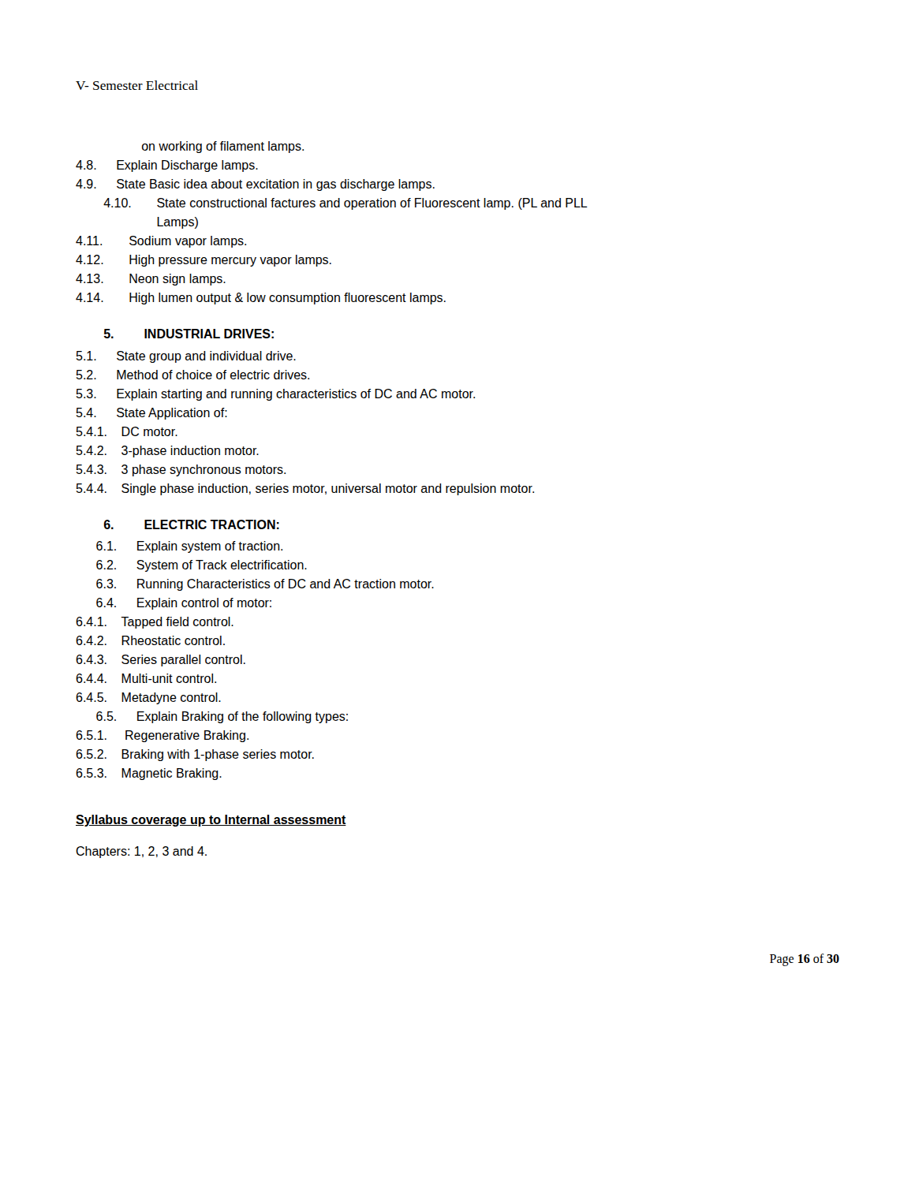V- Semester Electrical
on working of filament lamps.
4.8. Explain Discharge lamps.
4.9. State Basic idea about excitation in gas discharge lamps.
4.10. State constructional factures and operation of Fluorescent lamp. (PL and PLL
Lamps)
4.11. Sodium vapor lamps.
4.12. High pressure mercury vapor lamps.
4.13. Neon sign lamps.
4.14. High lumen output & low consumption fluorescent lamps.
5. INDUSTRIAL DRIVES:
5.1. State group and individual drive.
5.2. Method of choice of electric drives.
5.3. Explain starting and running characteristics of DC and AC motor.
5.4. State Application of:
5.4.1. DC motor.
5.4.2. 3-phase induction motor.
5.4.3. 3 phase synchronous motors.
5.4.4. Single phase induction, series motor, universal motor and repulsion motor.
6. ELECTRIC TRACTION:
6.1. Explain system of traction.
6.2. System of Track electrification.
6.3. Running Characteristics of DC and AC traction motor.
6.4. Explain control of motor:
6.4.1. Tapped field control.
6.4.2. Rheostatic control.
6.4.3. Series parallel control.
6.4.4. Multi-unit control.
6.4.5. Metadyne control.
6.5. Explain Braking of the following types:
6.5.1. Regenerative Braking.
6.5.2. Braking with 1-phase series motor.
6.5.3. Magnetic Braking.
Syllabus coverage up to Internal assessment
Chapters: 1, 2, 3 and 4.
Page 16 of 30